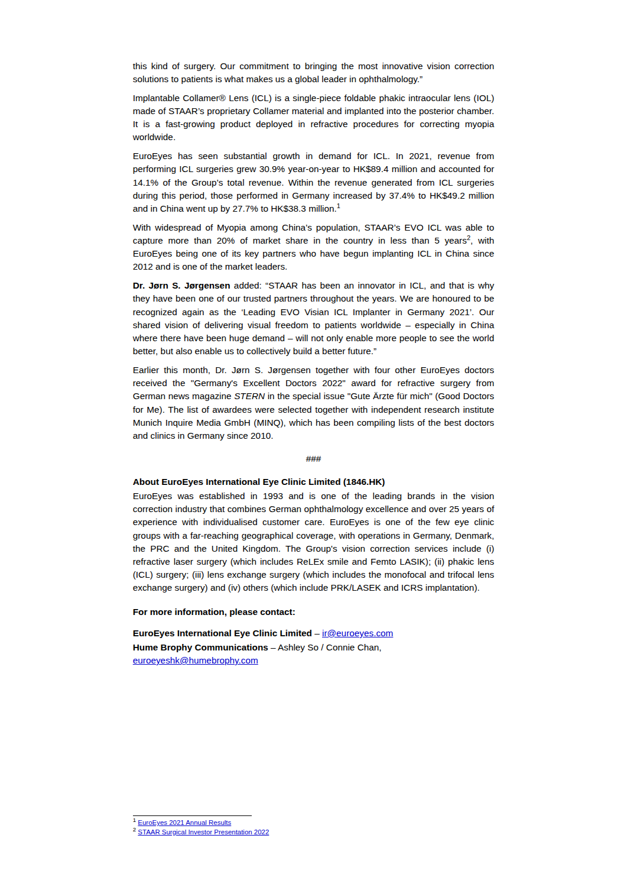this kind of surgery. Our commitment to bringing the most innovative vision correction solutions to patients is what makes us a global leader in ophthalmology.”
Implantable Collamer® Lens (ICL) is a single-piece foldable phakic intraocular lens (IOL) made of STAAR’s proprietary Collamer material and implanted into the posterior chamber. It is a fast-growing product deployed in refractive procedures for correcting myopia worldwide.
EuroEyes has seen substantial growth in demand for ICL. In 2021, revenue from performing ICL surgeries grew 30.9% year-on-year to HK$89.4 million and accounted for 14.1% of the Group’s total revenue. Within the revenue generated from ICL surgeries during this period, those performed in Germany increased by 37.4% to HK$49.2 million and in China went up by 27.7% to HK$38.3 million.1
With widespread of Myopia among China’s population, STAAR’s EVO ICL was able to capture more than 20% of market share in the country in less than 5 years2, with EuroEyes being one of its key partners who have begun implanting ICL in China since 2012 and is one of the market leaders.
Dr. Jørn S. Jørgensen added: “STAAR has been an innovator in ICL, and that is why they have been one of our trusted partners throughout the years. We are honoured to be recognized again as the ‘Leading EVO Visian ICL Implanter in Germany 2021’. Our shared vision of delivering visual freedom to patients worldwide – especially in China where there have been huge demand – will not only enable more people to see the world better, but also enable us to collectively build a better future.”
Earlier this month, Dr. Jørn S. Jørgensen together with four other EuroEyes doctors received the "Germany's Excellent Doctors 2022" award for refractive surgery from German news magazine STERN in the special issue "Gute Ärzte für mich" (Good Doctors for Me). The list of awardees were selected together with independent research institute Munich Inquire Media GmbH (MINQ), which has been compiling lists of the best doctors and clinics in Germany since 2010.
###
About EuroEyes International Eye Clinic Limited (1846.HK)
EuroEyes was established in 1993 and is one of the leading brands in the vision correction industry that combines German ophthalmology excellence and over 25 years of experience with individualised customer care. EuroEyes is one of the few eye clinic groups with a far-reaching geographical coverage, with operations in Germany, Denmark, the PRC and the United Kingdom. The Group's vision correction services include (i) refractive laser surgery (which includes ReLEx smile and Femto LASIK); (ii) phakic lens (ICL) surgery; (iii) lens exchange surgery (which includes the monofocal and trifocal lens exchange surgery) and (iv) others (which include PRK/LASEK and ICRS implantation).
For more information, please contact:
EuroEyes International Eye Clinic Limited – ir@euroeyes.com
Hume Brophy Communications – Ashley So / Connie Chan, euroeyeshk@humebrophy.com
1 EuroEyes 2021 Annual Results
2 STAAR Surgical Investor Presentation 2022